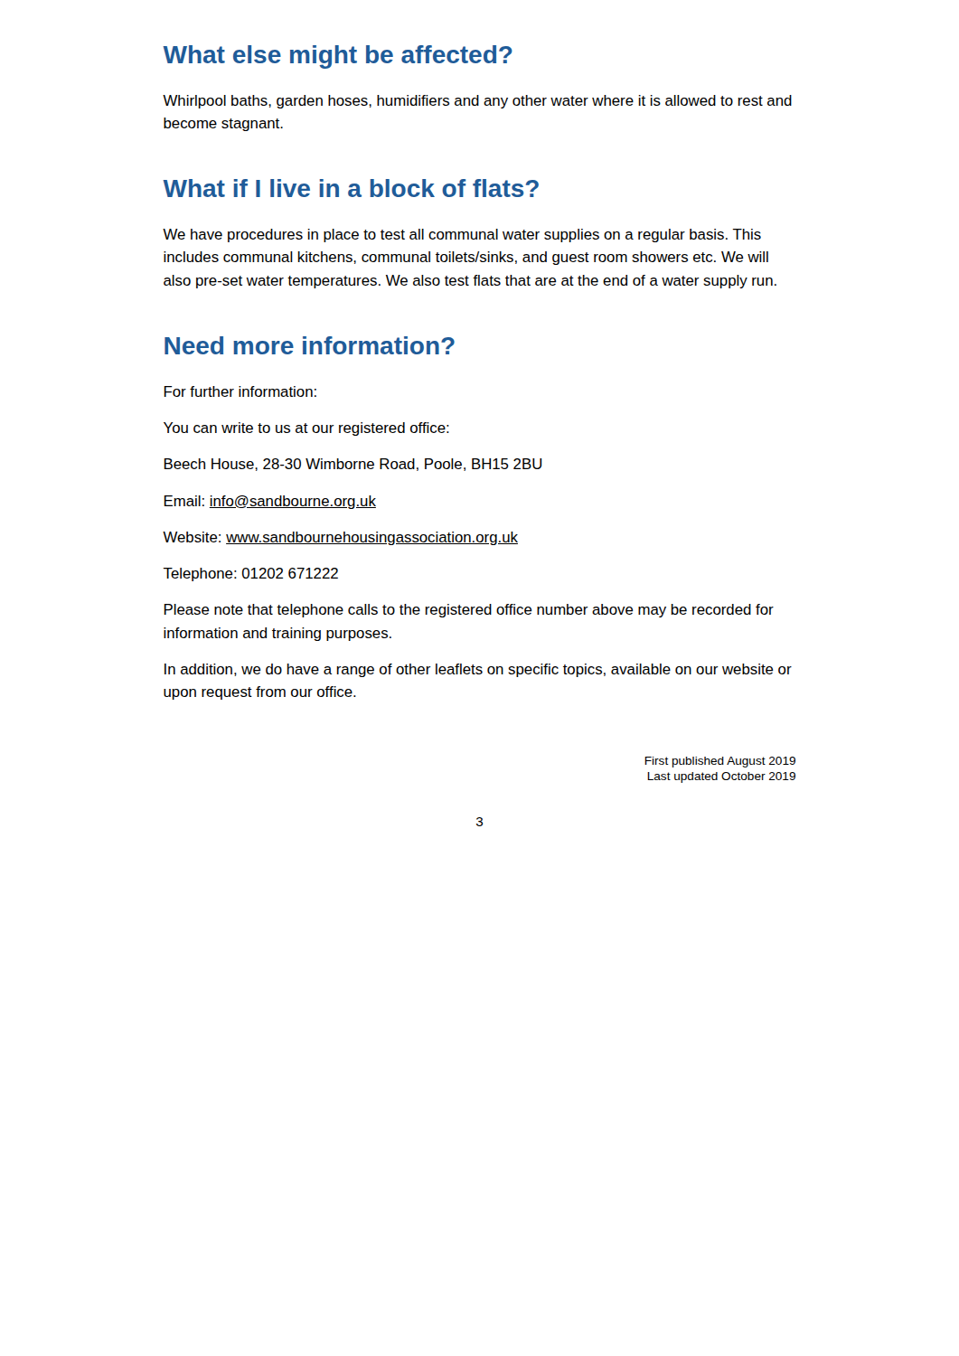What else might be affected?
Whirlpool baths, garden hoses, humidifiers and any other water where it is allowed to rest and become stagnant.
What if I live in a block of flats?
We have procedures in place to test all communal water supplies on a regular basis. This includes communal kitchens, communal toilets/sinks, and guest room showers etc. We will also pre-set water temperatures. We also test flats that are at the end of a water supply run.
Need more information?
For further information:
You can write to us at our registered office:
Beech House, 28-30 Wimborne Road, Poole, BH15 2BU
Email: info@sandbourne.org.uk
Website: www.sandbournehousingassociation.org.uk
Telephone: 01202 671222
Please note that telephone calls to the registered office number above may be recorded for information and training purposes.
In addition, we do have a range of other leaflets on specific topics, available on our website or upon request from our office.
First published August 2019
Last updated October 2019
3